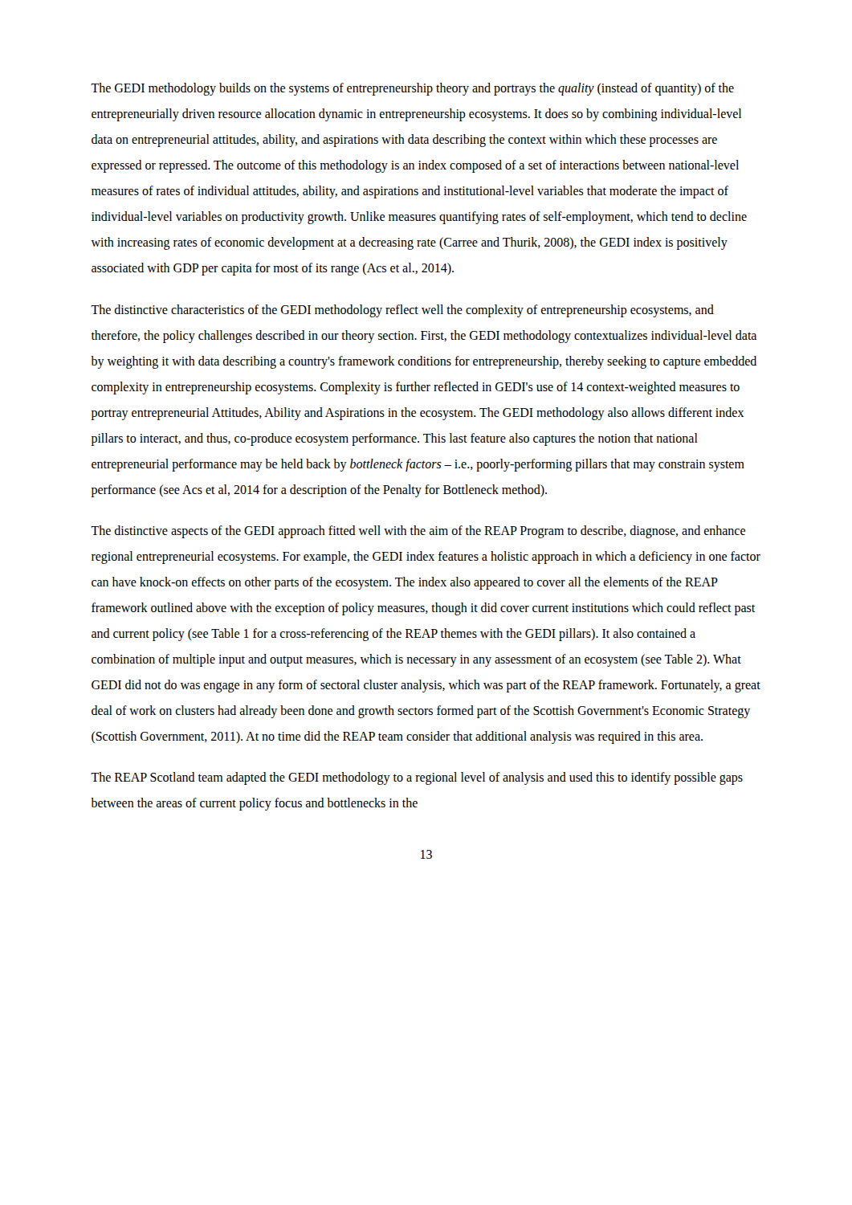The GEDI methodology builds on the systems of entrepreneurship theory and portrays the quality (instead of quantity) of the entrepreneurially driven resource allocation dynamic in entrepreneurship ecosystems. It does so by combining individual-level data on entrepreneurial attitudes, ability, and aspirations with data describing the context within which these processes are expressed or repressed. The outcome of this methodology is an index composed of a set of interactions between national-level measures of rates of individual attitudes, ability, and aspirations and institutional-level variables that moderate the impact of individual-level variables on productivity growth. Unlike measures quantifying rates of self-employment, which tend to decline with increasing rates of economic development at a decreasing rate (Carree and Thurik, 2008), the GEDI index is positively associated with GDP per capita for most of its range (Acs et al., 2014).
The distinctive characteristics of the GEDI methodology reflect well the complexity of entrepreneurship ecosystems, and therefore, the policy challenges described in our theory section. First, the GEDI methodology contextualizes individual-level data by weighting it with data describing a country's framework conditions for entrepreneurship, thereby seeking to capture embedded complexity in entrepreneurship ecosystems. Complexity is further reflected in GEDI's use of 14 context-weighted measures to portray entrepreneurial Attitudes, Ability and Aspirations in the ecosystem. The GEDI methodology also allows different index pillars to interact, and thus, co-produce ecosystem performance. This last feature also captures the notion that national entrepreneurial performance may be held back by bottleneck factors – i.e., poorly-performing pillars that may constrain system performance (see Acs et al, 2014 for a description of the Penalty for Bottleneck method).
The distinctive aspects of the GEDI approach fitted well with the aim of the REAP Program to describe, diagnose, and enhance regional entrepreneurial ecosystems. For example, the GEDI index features a holistic approach in which a deficiency in one factor can have knock-on effects on other parts of the ecosystem. The index also appeared to cover all the elements of the REAP framework outlined above with the exception of policy measures, though it did cover current institutions which could reflect past and current policy (see Table 1 for a cross-referencing of the REAP themes with the GEDI pillars). It also contained a combination of multiple input and output measures, which is necessary in any assessment of an ecosystem (see Table 2). What GEDI did not do was engage in any form of sectoral cluster analysis, which was part of the REAP framework. Fortunately, a great deal of work on clusters had already been done and growth sectors formed part of the Scottish Government's Economic Strategy (Scottish Government, 2011). At no time did the REAP team consider that additional analysis was required in this area.
The REAP Scotland team adapted the GEDI methodology to a regional level of analysis and used this to identify possible gaps between the areas of current policy focus and bottlenecks in the
13